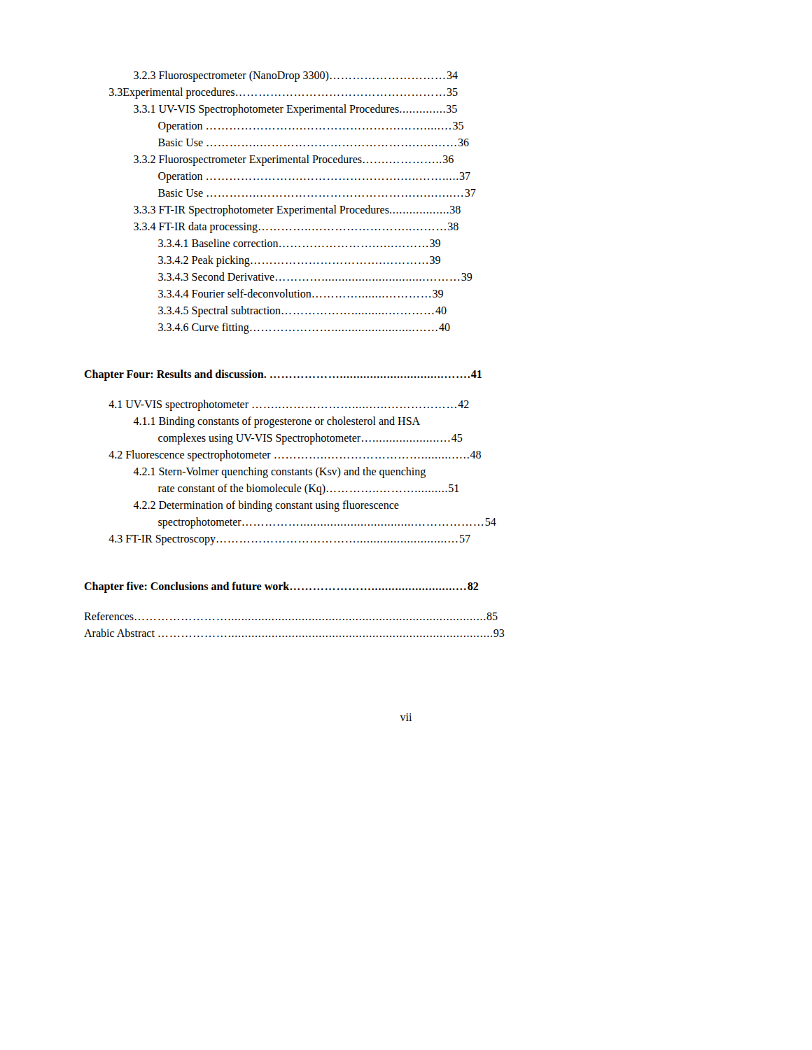3.2.3 Fluorospectrometer (NanoDrop 3300)…………………………34
3.3Experimental procedures………………………………………………35
3.3.1 UV-VIS Spectrophotometer Experimental Procedures.............. 35
Operation …………………….…………………….…….....…35
Basic Use …………..………………………………….…..……36
3.3.2 Fluorospectrometer Experimental Procedures…….………….. 36
Operation …………………….…………………….…..……..... 37
Basic Use …………..………………………………….…..…..…37
3.3.3 FT-IR Spectrophotometer Experimental Procedures.................. 38
3.3.4 FT-IR data processing…………..……………………..………38
3.3.4.1 Baseline correction…………………….…..………39
3.3.4.2 Peak picking…………………………….…………39
3.3.4.3 Second Derivative…………...............................………39
3.3.4.4 Fourier self-deconvolution…………........…………39
3.3.4.5 Spectral subtraction………………...........…………40
3.3.4.6 Curve fitting………………….........................……40
Chapter Four: Results and discussion. ………………...............................……. 41
4.1 UV-VIS spectrophotometer ……..……………….....…..………………42
4.1.1 Binding constants of progesterone or cholesterol and HSA
complexes using UV-VIS Spectrophotometer…....................…45
4.2 Fluorescence spectrophotometer …………..…………………….........….. 48
4.2.1 Stern-Volmer quenching constants (Ksv) and the quenching
rate constant of the biomolecule (Kq)…………..……….......... 51
4.2.2 Determination of binding constant using fluorescence
spectrophotometer……………..................................………………54
4.3 FT-IR Spectroscopy………………………………...........................…57
Chapter five: Conclusions and future work………………….........................…82
References……………………............................................................................. 85
Arabic Abstract ………………............................................................................... 93
vii